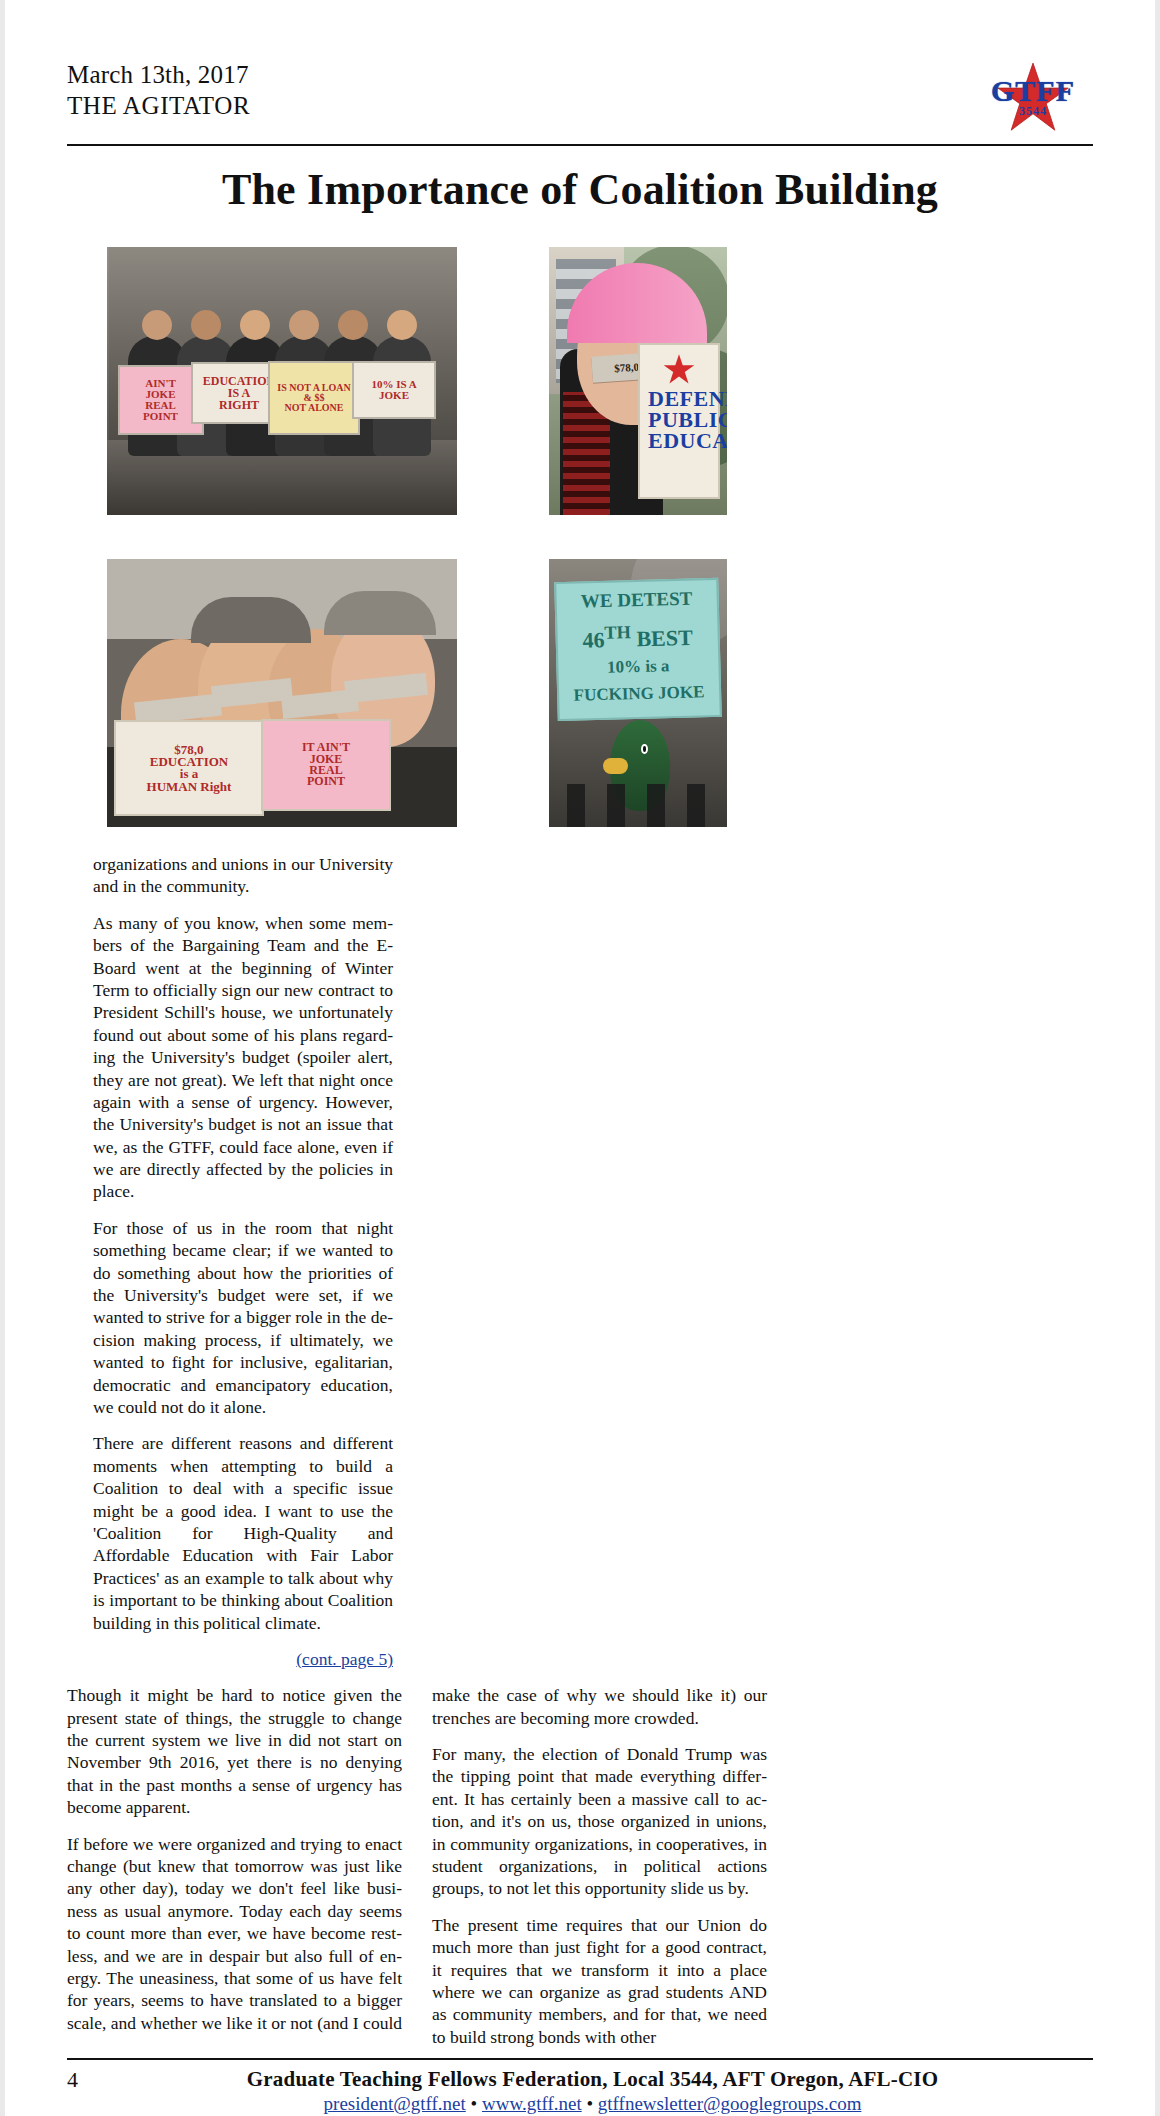March 13th, 2017 THE AGITATOR
GTFF
3544
The Importance of Coalition Building
AIN'T
JOKE
REAL
POINT
EDUCATION
IS A
RIGHT
IS NOT A LOAN
& $$
NOT ALONE
10% IS A
JOKE
DEFEND PUBLIC EDUCATION
$78,0
EDUCATION
is a
HUMAN Right
IT AIN'T
JOKE
REAL
POINT
WE DETEST
46TH BEST
10% is a
FUCKING JOKE
organizations and unions in our University and in the community.
As many of you know, when some members of the Bargaining Team and the E-Board went at the beginning of Winter Term to officially sign our new contract to President Schill's house, we unfortunately found out about some of his plans regarding the University's budget (spoiler alert, they are not great). We left that night once again with a sense of urgency. However, the University's budget is not an issue that we, as the GTFF, could face alone, even if we are directly affected by the policies in place.
For those of us in the room that night something became clear; if we wanted to do something about how the priorities of the University's budget were set, if we wanted to strive for a bigger role in the decision making process, if ultimately, we wanted to fight for inclusive, egalitarian, democratic and emancipatory education, we could not do it alone.
There are different reasons and different moments when attempting to build a Coalition to deal with a specific issue might be a good idea. I want to use the 'Coalition for High-Quality and Affordable Education with Fair Labor Practices' as an example to talk about why is important to be thinking about Coalition building in this political climate.
(cont. page 5)
Though it might be hard to notice given the present state of things, the struggle to change the current system we live in did not start on November 9th 2016, yet there is no denying that in the past months a sense of urgency has become apparent.
If before we were organized and trying to enact change (but knew that tomorrow was just like any other day), today we don't feel like business as usual anymore. Today each day seems to count more than ever, we have become restless, and we are in despair but also full of energy. The uneasiness, that some of us have felt for years, seems to have translated to a bigger scale, and whether we like it or not (and I could make the case of why we should like it) our trenches are becoming more crowded.
For many, the election of Donald Trump was the tipping point that made everything different. It has certainly been a massive call to action, and it's on us, those organized in unions, in community organizations, in cooperatives, in student organizations, in political actions groups, to not let this opportunity slide us by.
The present time requires that our Union do much more than just fight for a good contract, it requires that we transform it into a place where we can organize as grad students AND as community members, and for that, we need to build strong bonds with other
4
Graduate Teaching Fellows Federation, Local 3544, AFT Oregon, AFL-CIO
president@gtff.net • www.gtff.net • gtffnewsletter@googlegroups.com